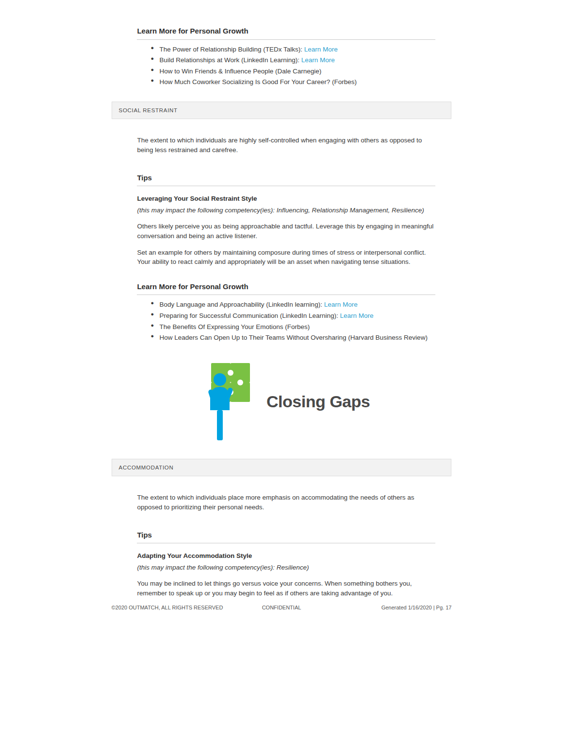Learn More for Personal Growth
The Power of Relationship Building (TEDx Talks): Learn More
Build Relationships at Work (LinkedIn Learning): Learn More
How to Win Friends & Influence People (Dale Carnegie)
How Much Coworker Socializing Is Good For Your Career? (Forbes)
Social Restraint
The extent to which individuals are highly self-controlled when engaging with others as opposed to being less restrained and carefree.
Tips
Leveraging Your Social Restraint Style
(this may impact the following competency(ies): Influencing, Relationship Management, Resilience)
Others likely perceive you as being approachable and tactful. Leverage this by engaging in meaningful conversation and being an active listener.
Set an example for others by maintaining composure during times of stress or interpersonal conflict. Your ability to react calmly and appropriately will be an asset when navigating tense situations.
Learn More for Personal Growth
Body Language and Approachability (LinkedIn learning): Learn More
Preparing for Successful Communication (LinkedIn Learning): Learn More
The Benefits Of Expressing Your Emotions (Forbes)
How Leaders Can Open Up to Their Teams Without Oversharing (Harvard Business Review)
Closing Gaps
Accommodation
The extent to which individuals place more emphasis on accommodating the needs of others as opposed to prioritizing their personal needs.
Tips
Adapting Your Accommodation Style
(this may impact the following competency(ies): Resilience)
You may be inclined to let things go versus voice your concerns. When something bothers you, remember to speak up or you may begin to feel as if others are taking advantage of you.
©2020 OUTMATCH, ALL RIGHTS RESERVED
CONFIDENTIAL
Generated 1/16/2020 | Pg. 17